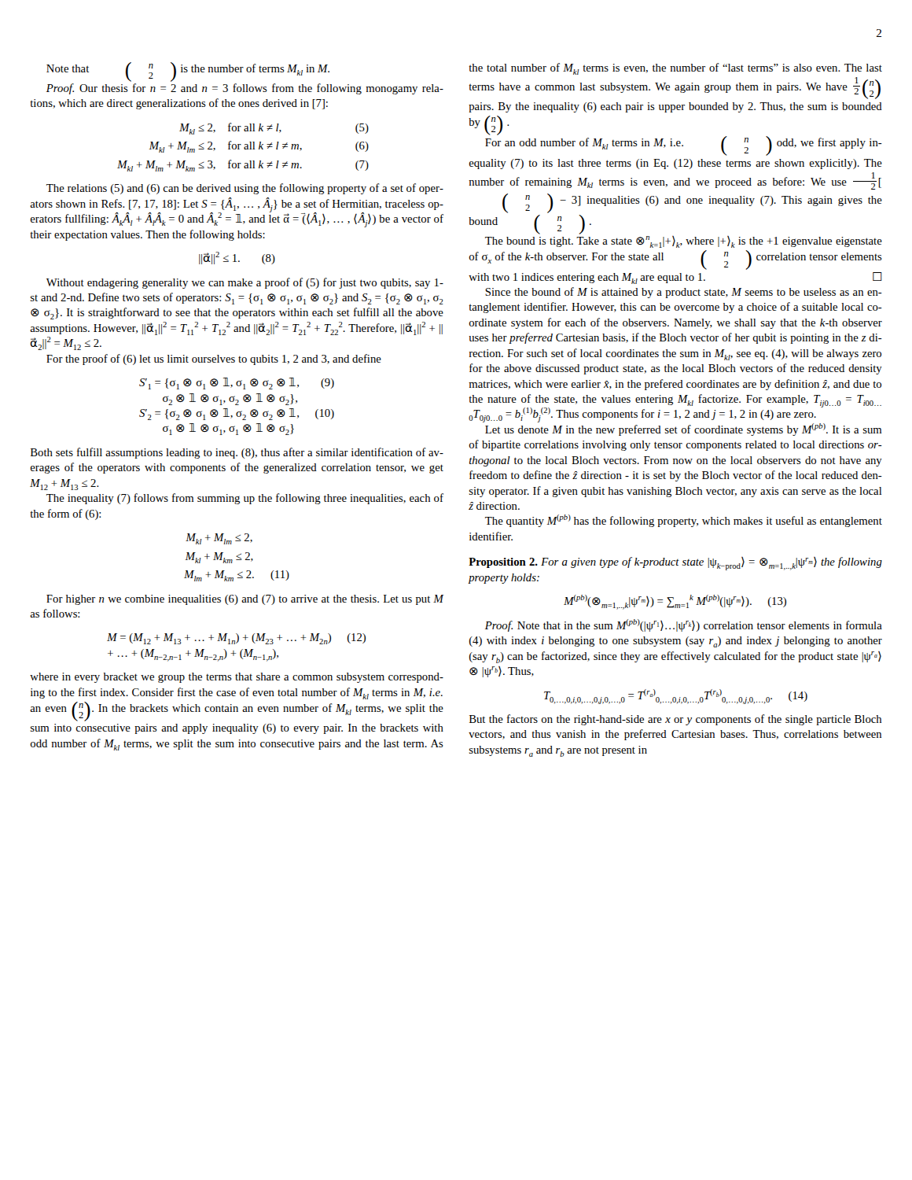2
Note that (n 2) is the number of terms Mkl in M.
Proof. Our thesis for n = 2 and n = 3 follows from the following monogamy relations, which are direct generalizations of the ones derived in [7]:
Mkl ≤ 2, for all k ≠ l, (5)
Mkl + Mlm ≤ 2, for all k ≠ l ≠ m, (6)
Mkl + Mlm + Mkm ≤ 3, for all k ≠ l ≠ m. (7)
The relations (5) and (6) can be derived using the following property of a set of operators shown in Refs. [7, 17, 18]: Let S = {Â1, … , Âj} be a set of Hermitian, traceless operators fullfiling: ÂkÂl + ÂlÂk = 0 and Âk2 = 𝟙, and let α⃗ = (⟨Â1⟩, … , ⟨Âj⟩) be a vector of their expectation values. Then the following holds:
||α⃗||2 ≤ 1. (8)
Without endagering generality we can make a proof of (5) for just two qubits, say 1-st and 2-nd. Define two sets of operators: S1 = {σ1 ⊗ σ1, σ1 ⊗ σ2} and S2 = {σ2 ⊗ σ1, σ2 ⊗ σ2}. It is straightforward to see that the operators within each set fulfill all the above assumptions. However, ||α⃗1||2 = T112 + T122 and ||α⃗2||2 = T212 + T222. Therefore, ||α⃗1||2 + ||α⃗2||2 = M12 ≤ 2.
For the proof of (6) let us limit ourselves to qubits 1, 2 and 3, and define
S′1 = {σ1 ⊗ σ1 ⊗ 𝟙, σ1 ⊗ σ2 ⊗ 𝟙,
σ2 ⊗ 𝟙 ⊗ σ1, σ2 ⊗ 𝟙 ⊗ σ2}, (9)
S′2 = {σ2 ⊗ σ1 ⊗ 𝟙, σ2 ⊗ σ2 ⊗ 𝟙,
σ1 ⊗ 𝟙 ⊗ σ1, σ1 ⊗ 𝟙 ⊗ σ2} (10)
Both sets fulfill assumptions leading to ineq. (8), thus after a similar identification of averages of the operators with components of the generalized correlation tensor, we get M12 + M13 ≤ 2.
The inequality (7) follows from summing up the following three inequalities, each of the form of (6):
Mkl + Mlm ≤ 2,
Mkl + Mkm ≤ 2,
Mlm + Mkm ≤ 2. (11)
For higher n we combine inequalities (6) and (7) to arrive at the thesis. Let us put M as follows:
M = (M12 + M13 + … + M1n) + (M23 + … + M2n)
+ … + (Mn−2,n−1 + Mn−2,n) + (Mn−1,n), (12)
where in every bracket we group the terms that share a common subsystem corresponding to the first index. Consider first the case of even total number of Mkl terms in M, i.e. an even (n 2). In the brackets which contain an even number of Mkl terms, we split the sum into consecutive pairs and apply inequality (6) to every pair. In the brackets with odd number of Mkl terms, we split the sum into consecutive pairs and the last term. As the total number of Mkl terms is even, the number of “last terms” is also even. The last terms have a common last subsystem. We again group them in pairs. We have 12(n 2) pairs. By the inequality (6) each pair is upper bounded by 2. Thus, the sum is bounded by (n 2) .
For an odd number of Mkl terms in M, i.e. (n 2) odd, we first apply inequality (7) to its last three terms (in Eq. (12) these terms are shown explicitly). The number of remaining Mkl terms is even, and we proceed as before: We use 12[(n 2) − 3] inequalities (6) and one inequality (7). This again gives the bound (n 2) .
The bound is tight. Take a state ⊗nk=1|+⟩k, where |+⟩k is the +1 eigenvalue eigenstate of σx of the k-th observer. For the state all (n 2) correlation tensor elements with two 1 indices entering each Mkl are equal to 1. ☐
Since the bound of M is attained by a product state, M seems to be useless as an entanglement identifier. However, this can be overcome by a choice of a suitable local coordinate system for each of the observers. Namely, we shall say that the k-th observer uses her preferred Cartesian basis, if the Bloch vector of her qubit is pointing in the z direction. For such set of local coordinates the sum in Mkl, see eq. (4), will be always zero for the above discussed product state, as the local Bloch vectors of the reduced density matrices, which were earlier x̂, in the prefered coordinates are by definition ẑ, and due to the nature of the state, the values entering Mkl factorize. For example, Tij0…0 = Ti00…0T0j0…0 = bi(1)bj(2). Thus components for i = 1, 2 and j = 1, 2 in (4) are zero.
Let us denote M in the new preferred set of coordinate systems by M(pb). It is a sum of bipartite correlations involving only tensor components related to local directions orthogonal to the local Bloch vectors. From now on the local observers do not have any freedom to define the ẑ direction - it is set by the Bloch vector of the local reduced density operator. If a given qubit has vanishing Bloch vector, any axis can serve as the local ẑ direction.
The quantity M(pb) has the following property, which makes it useful as entanglement identifier.
Proposition 2. For a given type of k-product state |ψk−prod⟩ = ⊗m=1,..,k|ψrm⟩ the following property holds:
M(pb)(⊗m=1,..,k|ψrm⟩) = ∑m=1k M(pb)(|ψrm⟩). (13)
Proof. Note that in the sum M(pb)(|ψr1⟩…|ψrk⟩) correlation tensor elements in formula (4) with index i belonging to one subsystem (say ra) and index j belonging to another (say rb) can be factorized, since they are effectively calculated for the product state |ψra⟩ ⊗ |ψrb⟩. Thus,
T0,…,0,i,0,…,0,j,0,…,0 = T(ra)0,…,0,i,0,…,0T(rb)0,…,0,j,0,…,0. (14)
But the factors on the right-hand-side are x or y components of the single particle Bloch vectors, and thus vanish in the preferred Cartesian bases. Thus, correlations between subsystems ra and rb are not present in